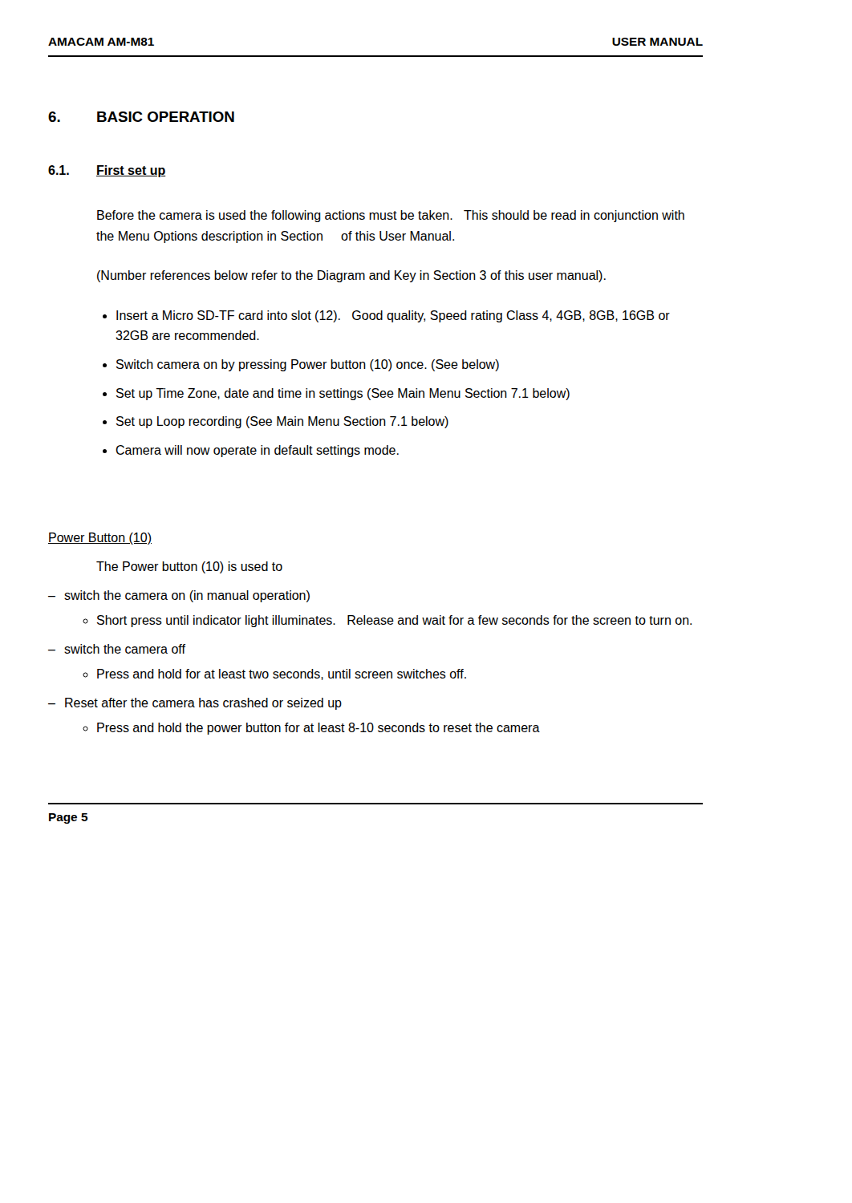AMACAM AM-M81 USER MANUAL
6. BASIC OPERATION
6.1. First set up
Before the camera is used the following actions must be taken. This should be read in conjunction with the Menu Options description in Section of this User Manual.
(Number references below refer to the Diagram and Key in Section 3 of this user manual).
Insert a Micro SD-TF card into slot (12). Good quality, Speed rating Class 4, 4GB, 8GB, 16GB or 32GB are recommended.
Switch camera on by pressing Power button (10) once. (See below)
Set up Time Zone, date and time in settings (See Main Menu Section 7.1 below)
Set up Loop recording (See Main Menu Section 7.1 below)
Camera will now operate in default settings mode.
Power Button (10)
The Power button (10) is used to
switch the camera on (in manual operation)
Short press until indicator light illuminates. Release and wait for a few seconds for the screen to turn on.
switch the camera off
Press and hold for at least two seconds, until screen switches off.
Reset after the camera has crashed or seized up
Press and hold the power button for at least 8-10 seconds to reset the camera
Page 5